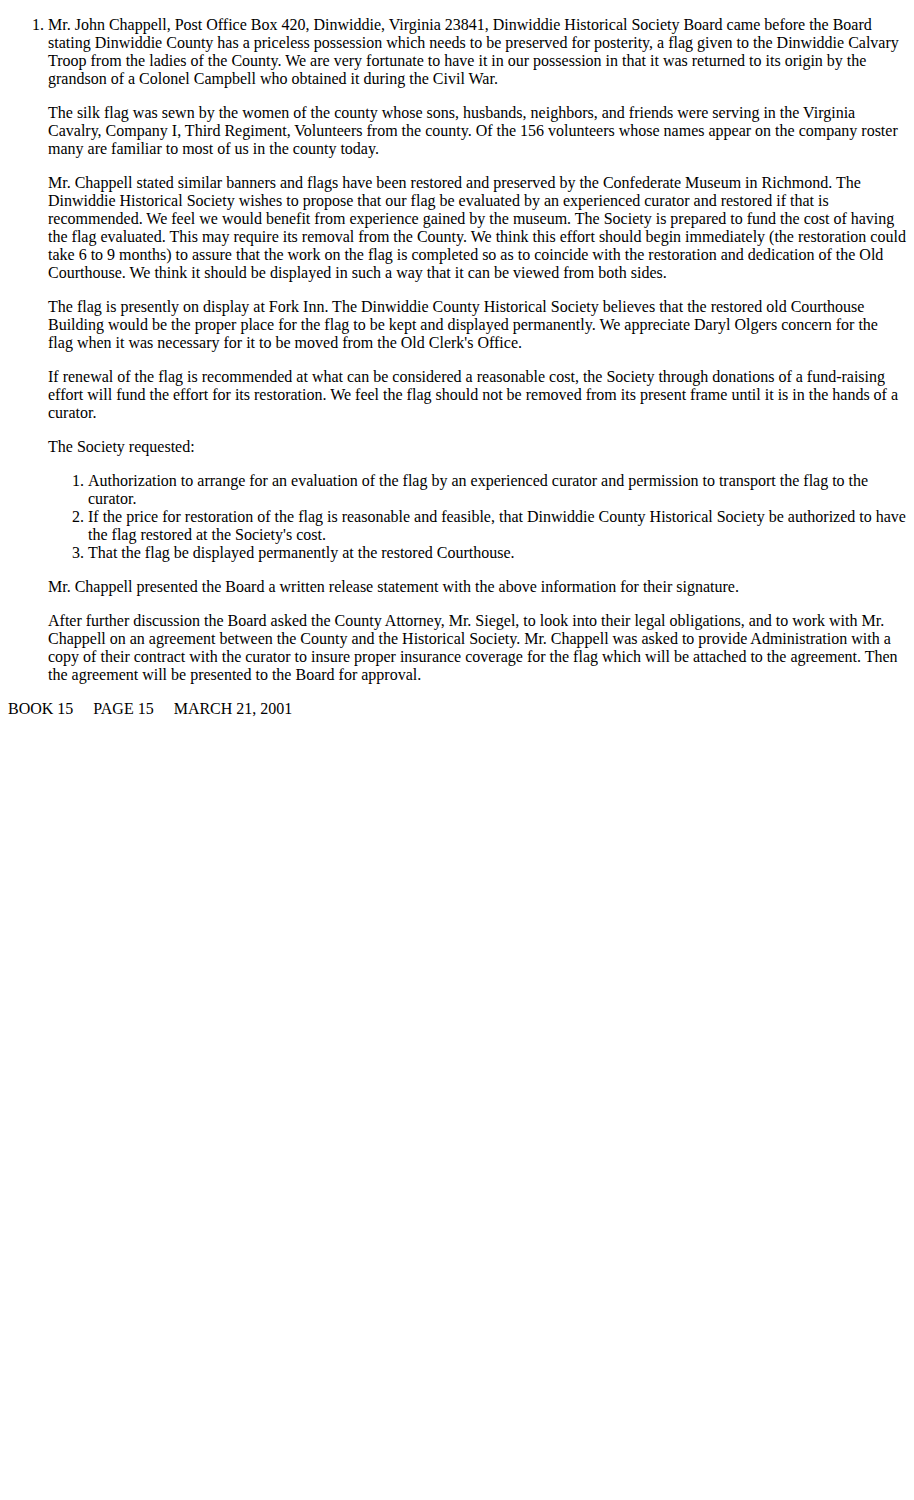Mr. John Chappell, Post Office Box 420, Dinwiddie, Virginia 23841, Dinwiddie Historical Society Board came before the Board stating Dinwiddie County has a priceless possession which needs to be preserved for posterity, a flag given to the Dinwiddie Calvary Troop from the ladies of the County. We are very fortunate to have it in our possession in that it was returned to its origin by the grandson of a Colonel Campbell who obtained it during the Civil War.
The silk flag was sewn by the women of the county whose sons, husbands, neighbors, and friends were serving in the Virginia Cavalry, Company I, Third Regiment, Volunteers from the county. Of the 156 volunteers whose names appear on the company roster many are familiar to most of us in the county today.
Mr. Chappell stated similar banners and flags have been restored and preserved by the Confederate Museum in Richmond. The Dinwiddie Historical Society wishes to propose that our flag be evaluated by an experienced curator and restored if that is recommended. We feel we would benefit from experience gained by the museum. The Society is prepared to fund the cost of having the flag evaluated. This may require its removal from the County. We think this effort should begin immediately (the restoration could take 6 to 9 months) to assure that the work on the flag is completed so as to coincide with the restoration and dedication of the Old Courthouse. We think it should be displayed in such a way that it can be viewed from both sides.
The flag is presently on display at Fork Inn. The Dinwiddie County Historical Society believes that the restored old Courthouse Building would be the proper place for the flag to be kept and displayed permanently. We appreciate Daryl Olgers concern for the flag when it was necessary for it to be moved from the Old Clerk's Office.
If renewal of the flag is recommended at what can be considered a reasonable cost, the Society through donations of a fund-raising effort will fund the effort for its restoration. We feel the flag should not be removed from its present frame until it is in the hands of a curator.
The Society requested:
Authorization to arrange for an evaluation of the flag by an experienced curator and permission to transport the flag to the curator.
If the price for restoration of the flag is reasonable and feasible, that Dinwiddie County Historical Society be authorized to have the flag restored at the Society's cost.
That the flag be displayed permanently at the restored Courthouse.
Mr. Chappell presented the Board a written release statement with the above information for their signature.
After further discussion the Board asked the County Attorney, Mr. Siegel, to look into their legal obligations, and to work with Mr. Chappell on an agreement between the County and the Historical Society. Mr. Chappell was asked to provide Administration with a copy of their contract with the curator to insure proper insurance coverage for the flag which will be attached to the agreement. Then the agreement will be presented to the Board for approval.
BOOK 15 PAGE 15 MARCH 21, 2001